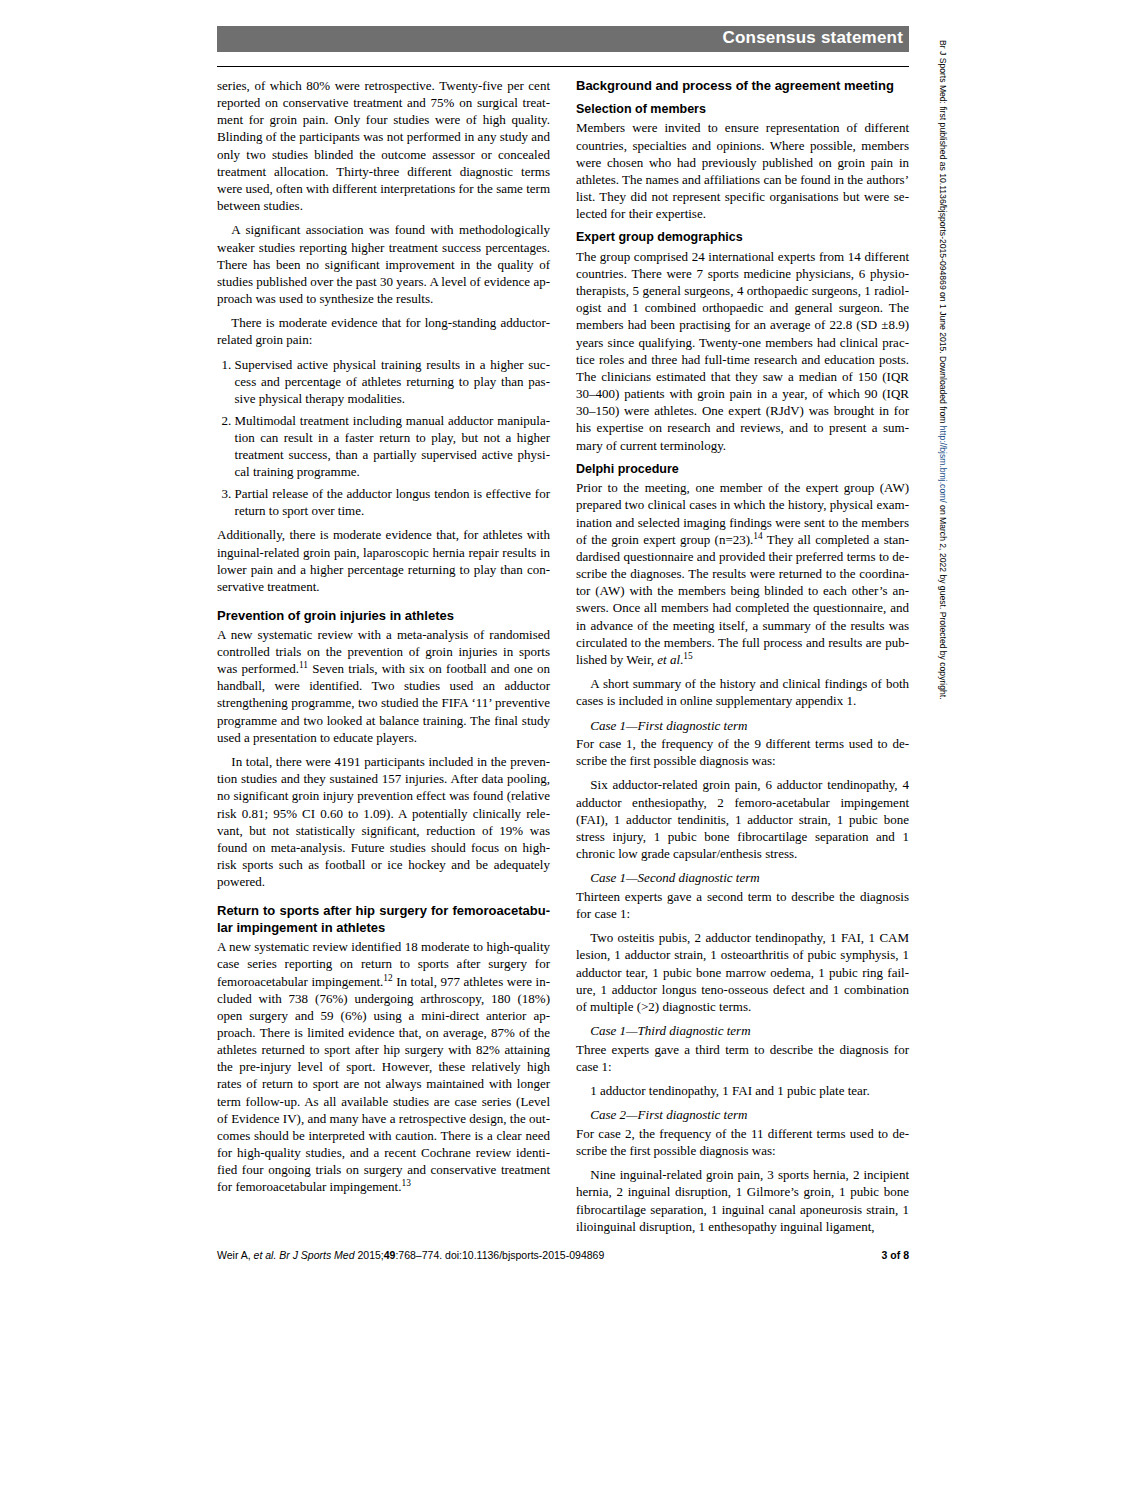Consensus statement
Br J Sports Med: first published as 10.1136/bjsports-2015-094869 on 1 June 2015. Downloaded from http://bjsm.bmj.com/ on March 2, 2022 by guest. Protected by copyright.
series, of which 80% were retrospective. Twenty-five per cent reported on conservative treatment and 75% on surgical treatment for groin pain. Only four studies were of high quality. Blinding of the participants was not performed in any study and only two studies blinded the outcome assessor or concealed treatment allocation. Thirty-three different diagnostic terms were used, often with different interpretations for the same term between studies.
A significant association was found with methodologically weaker studies reporting higher treatment success percentages. There has been no significant improvement in the quality of studies published over the past 30 years. A level of evidence approach was used to synthesize the results.
There is moderate evidence that for long-standing adductor-related groin pain:
Supervised active physical training results in a higher success and percentage of athletes returning to play than passive physical therapy modalities.
Multimodal treatment including manual adductor manipulation can result in a faster return to play, but not a higher treatment success, than a partially supervised active physical training programme.
Partial release of the adductor longus tendon is effective for return to sport over time.
Additionally, there is moderate evidence that, for athletes with inguinal-related groin pain, laparoscopic hernia repair results in lower pain and a higher percentage returning to play than conservative treatment.
Prevention of groin injuries in athletes
A new systematic review with a meta-analysis of randomised controlled trials on the prevention of groin injuries in sports was performed.11 Seven trials, with six on football and one on handball, were identified. Two studies used an adductor strengthening programme, two studied the FIFA ‘11’ preventive programme and two looked at balance training. The final study used a presentation to educate players.
In total, there were 4191 participants included in the prevention studies and they sustained 157 injuries. After data pooling, no significant groin injury prevention effect was found (relative risk 0.81; 95% CI 0.60 to 1.09). A potentially clinically relevant, but not statistically significant, reduction of 19% was found on meta-analysis. Future studies should focus on high-risk sports such as football or ice hockey and be adequately powered.
Return to sports after hip surgery for femoroacetabular impingement in athletes
A new systematic review identified 18 moderate to high-quality case series reporting on return to sports after surgery for femoroacetabular impingement.12 In total, 977 athletes were included with 738 (76%) undergoing arthroscopy, 180 (18%) open surgery and 59 (6%) using a mini-direct anterior approach. There is limited evidence that, on average, 87% of the athletes returned to sport after hip surgery with 82% attaining the pre-injury level of sport. However, these relatively high rates of return to sport are not always maintained with longer term follow-up. As all available studies are case series (Level of Evidence IV), and many have a retrospective design, the outcomes should be interpreted with caution. There is a clear need for high-quality studies, and a recent Cochrane review identified four ongoing trials on surgery and conservative treatment for femoroacetabular impingement.13
Background and process of the agreement meeting
Selection of members
Members were invited to ensure representation of different countries, specialties and opinions. Where possible, members were chosen who had previously published on groin pain in athletes. The names and affiliations can be found in the authors’ list. They did not represent specific organisations but were selected for their expertise.
Expert group demographics
The group comprised 24 international experts from 14 different countries. There were 7 sports medicine physicians, 6 physiotherapists, 5 general surgeons, 4 orthopaedic surgeons, 1 radiologist and 1 combined orthopaedic and general surgeon. The members had been practising for an average of 22.8 (SD ±8.9) years since qualifying. Twenty-one members had clinical practice roles and three had full-time research and education posts. The clinicians estimated that they saw a median of 150 (IQR 30–400) patients with groin pain in a year, of which 90 (IQR 30–150) were athletes. One expert (RJdV) was brought in for his expertise on research and reviews, and to present a summary of current terminology.
Delphi procedure
Prior to the meeting, one member of the expert group (AW) prepared two clinical cases in which the history, physical examination and selected imaging findings were sent to the members of the groin expert group (n=23).14 They all completed a standardised questionnaire and provided their preferred terms to describe the diagnoses. The results were returned to the coordinator (AW) with the members being blinded to each other’s answers. Once all members had completed the questionnaire, and in advance of the meeting itself, a summary of the results was circulated to the members. The full process and results are published by Weir, et al.15
A short summary of the history and clinical findings of both cases is included in online supplementary appendix 1.
Case 1—First diagnostic term
For case 1, the frequency of the 9 different terms used to describe the first possible diagnosis was:
Six adductor-related groin pain, 6 adductor tendinopathy, 4 adductor enthesiopathy, 2 femoro-acetabular impingement (FAI), 1 adductor tendinitis, 1 adductor strain, 1 pubic bone stress injury, 1 pubic bone fibrocartilage separation and 1 chronic low grade capsular/enthesis stress.
Case 1—Second diagnostic term
Thirteen experts gave a second term to describe the diagnosis for case 1:
Two osteitis pubis, 2 adductor tendinopathy, 1 FAI, 1 CAM lesion, 1 adductor strain, 1 osteoarthritis of pubic symphysis, 1 adductor tear, 1 pubic bone marrow oedema, 1 pubic ring failure, 1 adductor longus teno-osseous defect and 1 combination of multiple (>2) diagnostic terms.
Case 1—Third diagnostic term
Three experts gave a third term to describe the diagnosis for case 1:
1 adductor tendinopathy, 1 FAI and 1 pubic plate tear.
Case 2—First diagnostic term
For case 2, the frequency of the 11 different terms used to describe the first possible diagnosis was:
Nine inguinal-related groin pain, 3 sports hernia, 2 incipient hernia, 2 inguinal disruption, 1 Gilmore’s groin, 1 pubic bone fibrocartilage separation, 1 inguinal canal aponeurosis strain, 1 ilioinguinal disruption, 1 enthesopathy inguinal ligament,
Weir A, et al. Br J Sports Med 2015;49:768–774. doi:10.1136/bjsports-2015-094869
3 of 8